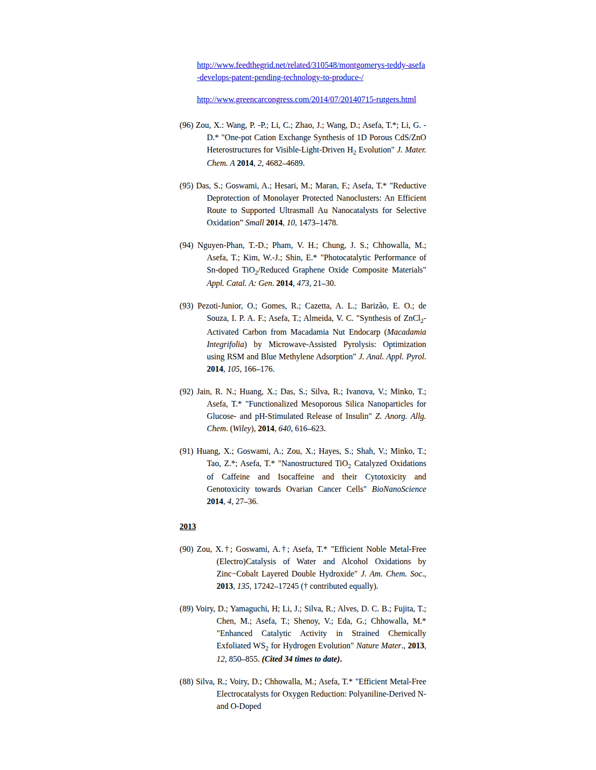http://www.feedthegrid.net/related/310548/montgomerys-teddy-asefa-develops-patent-pending-technology-to-produce-/
http://www.greencarcongress.com/2014/07/20140715-rutgers.html
(96) Zou, X.: Wang, P. -P.; Li, C.; Zhao, J.; Wang, D.; Asefa, T.*; Li, G. -D.* "One-pot Cation Exchange Synthesis of 1D Porous CdS/ZnO Heterostructures for Visible-Light-Driven H2 Evolution" J. Mater. Chem. A 2014, 2, 4682–4689.
(95) Das, S.; Goswami, A.; Hesari, M.; Maran, F.; Asefa, T.* "Reductive Deprotection of Monolayer Protected Nanoclusters: An Efficient Route to Supported Ultrasmall Au Nanocatalysts for Selective Oxidation” Small 2014, 10, 1473–1478.
(94) Nguyen-Phan, T.-D.; Pham, V. H.; Chung, J. S.; Chhowalla, M.; Asefa, T.; Kim, W.-J.; Shin, E.* "Photocatalytic Performance of Sn-doped TiO2/Reduced Graphene Oxide Composite Materials" Appl. Catal. A: Gen. 2014, 473, 21–30.
(93) Pezoti-Junior, O.; Gomes, R.; Cazetta, A. L.; Barizão, E. O.; de Souza, I. P. A. F.; Asefa, T.; Almeida, V. C. "Synthesis of ZnCl2-Activated Carbon from Macadamia Nut Endocarp (Macadamia Integrifolia) by Microwave-Assisted Pyrolysis: Optimization using RSM and Blue Methylene Adsorption" J. Anal. Appl. Pyrol. 2014, 105, 166–176.
(92) Jain, R. N.; Huang, X.; Das, S.; Silva, R.; Ivanova, V.; Minko, T.; Asefa, T.* "Functionalized Mesoporous Silica Nanoparticles for Glucose- and pH-Stimulated Release of Insulin" Z. Anorg. Allg. Chem. (Wiley), 2014, 640, 616–623.
(91) Huang, X.; Goswami, A.; Zou, X.; Hayes, S.; Shah, V.; Minko, T.; Tao, Z.*; Asefa, T.* "Nanostructured TiO2 Catalyzed Oxidations of Caffeine and Isocaffeine and their Cytotoxicity and Genotoxicity towards Ovarian Cancer Cells" BioNanoScience 2014, 4, 27–36.
2013
(90) Zou, X.†; Goswami, A.†; Asefa, T.* "Efficient Noble Metal-Free (Electro)Catalysis of Water and Alcohol Oxidations by Zinc−Cobalt Layered Double Hydroxide" J. Am. Chem. Soc., 2013, 135, 17242–17245 († contributed equally).
(89) Voiry, D.; Yamaguchi, H; Li, J.; Silva, R.; Alves, D. C. B.; Fujita, T.; Chen, M.; Asefa, T.; Shenoy, V.; Eda, G.; Chhowalla, M.* "Enhanced Catalytic Activity in Strained Chemically Exfoliated WS2 for Hydrogen Evolution" Nature Mater., 2013, 12, 850–855. (Cited 34 times to date).
(88) Silva, R.; Voiry, D.; Chhowalla, M.; Asefa, T.* "Efficient Metal-Free Electrocatalysts for Oxygen Reduction: Polyaniline-Derived N- and O-Doped